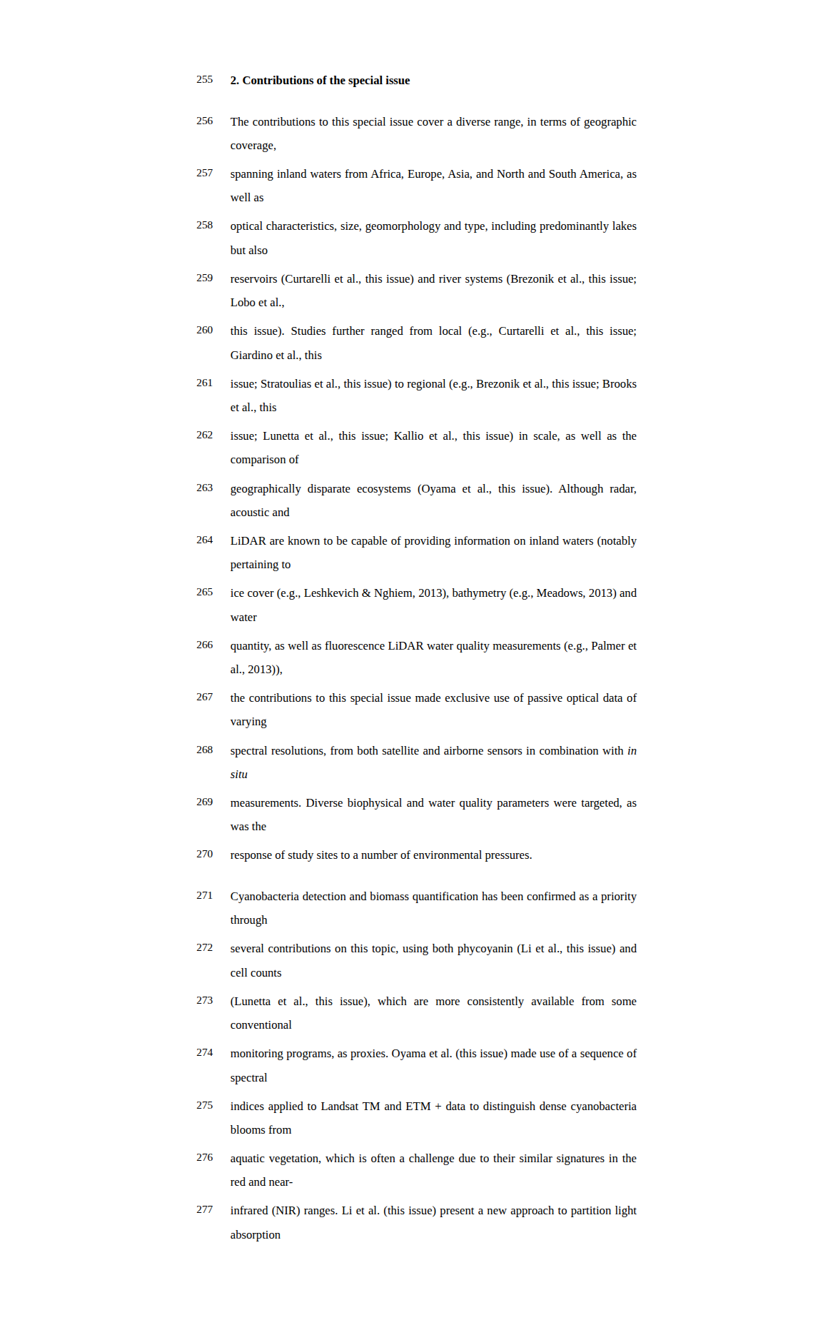255
2. Contributions of the special issue
256
The contributions to this special issue cover a diverse range, in terms of geographic coverage,
257
spanning inland waters from Africa, Europe, Asia, and North and South America, as well as
258
optical characteristics, size, geomorphology and type, including predominantly lakes but also
259
reservoirs (Curtarelli et al., this issue) and river systems (Brezonik et al., this issue; Lobo et al.,
260
this issue). Studies further ranged from local (e.g., Curtarelli et al., this issue; Giardino et al., this
261
issue; Stratoulias et al., this issue) to regional (e.g., Brezonik et al., this issue; Brooks et al., this
262
issue; Lunetta et al., this issue; Kallio et al., this issue) in scale, as well as the comparison of
263
geographically disparate ecosystems (Oyama et al., this issue). Although radar, acoustic and
264
LiDAR are known to be capable of providing information on inland waters (notably pertaining to
265
ice cover (e.g., Leshkevich & Nghiem, 2013), bathymetry (e.g., Meadows, 2013) and water
266
quantity, as well as fluorescence LiDAR water quality measurements (e.g., Palmer et al., 2013)),
267
the contributions to this special issue made exclusive use of passive optical data of varying
268
spectral resolutions, from both satellite and airborne sensors in combination with in situ
269
measurements. Diverse biophysical and water quality parameters were targeted, as was the
270
response of study sites to a number of environmental pressures.
271
Cyanobacteria detection and biomass quantification has been confirmed as a priority through
272
several contributions on this topic, using both phycoyanin (Li et al., this issue) and cell counts
273
(Lunetta et al., this issue), which are more consistently available from some conventional
274
monitoring programs, as proxies. Oyama et al. (this issue) made use of a sequence of spectral
275
indices applied to Landsat TM and ETM + data to distinguish dense cyanobacteria blooms from
276
aquatic vegetation, which is often a challenge due to their similar signatures in the red and near-
277
infrared (NIR) ranges. Li et al. (this issue) present a new approach to partition light absorption